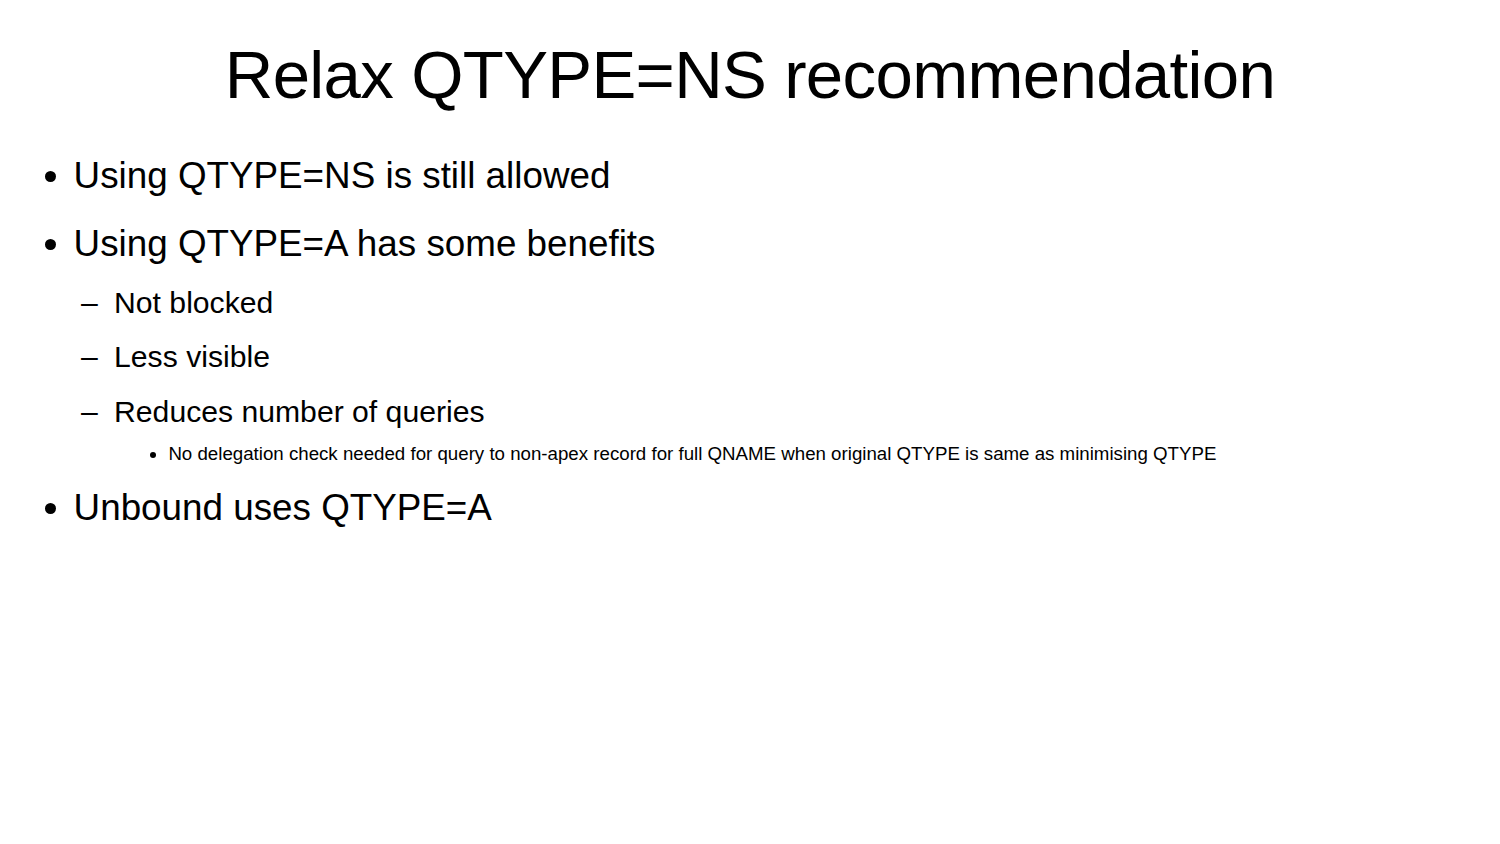Relax QTYPE=NS recommendation
Using QTYPE=NS is still allowed
Using QTYPE=A has some benefits
Not blocked
Less visible
Reduces number of queries
No delegation check needed for query to non-apex record for full QNAME when original QTYPE is same as minimising QTYPE
Unbound uses QTYPE=A